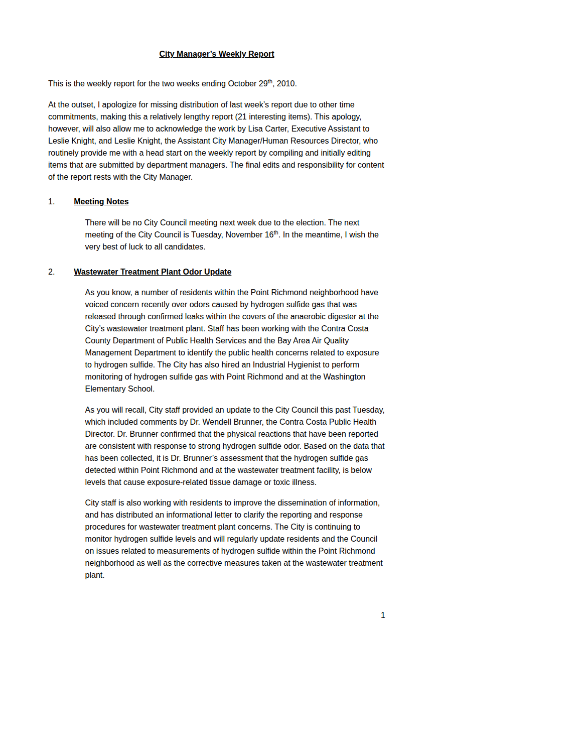City Manager’s Weekly Report
This is the weekly report for the two weeks ending October 29th, 2010.
At the outset, I apologize for missing distribution of last week’s report due to other time commitments, making this a relatively lengthy report (21 interesting items). This apology, however, will also allow me to acknowledge the work by Lisa Carter, Executive Assistant to Leslie Knight, and Leslie Knight, the Assistant City Manager/Human Resources Director, who routinely provide me with a head start on the weekly report by compiling and initially editing items that are submitted by department managers. The final edits and responsibility for content of the report rests with the City Manager.
1. Meeting Notes
There will be no City Council meeting next week due to the election. The next meeting of the City Council is Tuesday, November 16th. In the meantime, I wish the very best of luck to all candidates.
2. Wastewater Treatment Plant Odor Update
As you know, a number of residents within the Point Richmond neighborhood have voiced concern recently over odors caused by hydrogen sulfide gas that was released through confirmed leaks within the covers of the anaerobic digester at the City’s wastewater treatment plant. Staff has been working with the Contra Costa County Department of Public Health Services and the Bay Area Air Quality Management Department to identify the public health concerns related to exposure to hydrogen sulfide. The City has also hired an Industrial Hygienist to perform monitoring of hydrogen sulfide gas with Point Richmond and at the Washington Elementary School.
As you will recall, City staff provided an update to the City Council this past Tuesday, which included comments by Dr. Wendell Brunner, the Contra Costa Public Health Director. Dr. Brunner confirmed that the physical reactions that have been reported are consistent with response to strong hydrogen sulfide odor. Based on the data that has been collected, it is Dr. Brunner’s assessment that the hydrogen sulfide gas detected within Point Richmond and at the wastewater treatment facility, is below levels that cause exposure-related tissue damage or toxic illness.
City staff is also working with residents to improve the dissemination of information, and has distributed an informational letter to clarify the reporting and response procedures for wastewater treatment plant concerns. The City is continuing to monitor hydrogen sulfide levels and will regularly update residents and the Council on issues related to measurements of hydrogen sulfide within the Point Richmond neighborhood as well as the corrective measures taken at the wastewater treatment plant.
1